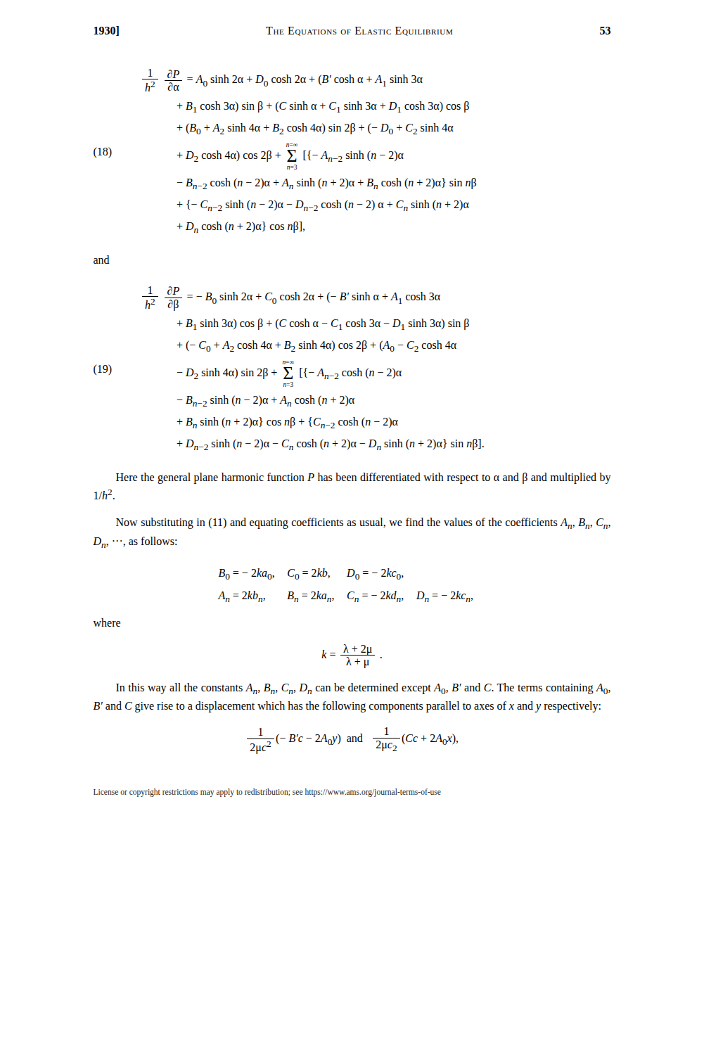1930] The Equations of Elastic Equilibrium 53
(18)
1 h2 ∂P∂α = A0 sinh 2α + D0 cosh 2α + (B′ cosh α + A1 sinh 3α + B1 cosh 3α) sin β + (C sinh α + C1 sinh 3α + D1 cosh 3α) cos β + (B0 + A2 sinh 4α + B2 cosh 4α) sin 2β + (− D0 + C2 sinh 4α + D2 cosh 4α) cos 2β + n=∞Σn=3 [{− An−2 sinh (n − 2)α − Bn−2 cosh (n − 2)α + An sinh (n + 2)α + Bn cosh (n + 2)α} sin nβ + {− Cn−2 sinh (n − 2)α − Dn−2 cosh (n − 2) α + Cn sinh (n + 2)α + Dn cosh (n + 2)α} cos nβ],
and
(19)
1 h2 ∂P∂β = − B0 sinh 2α + C0 cosh 2α + (− B′ sinh α + A1 cosh 3α + B1 sinh 3α) cos β + (C cosh α − C1 cosh 3α − D1 sinh 3α) sin β + (− C0 + A2 cosh 4α + B2 sinh 4α) cos 2β + (A0 − C2 cosh 4α − D2 sinh 4α) sin 2β + n=∞Σn=3 [{− An−2 cosh (n − 2)α − Bn−2 sinh (n − 2)α + An cosh (n + 2)α + Bn sinh (n + 2)α} cos nβ + {Cn−2 cosh (n − 2)α + Dn−2 sinh (n − 2)α − Cn cosh (n + 2)α − Dn sinh (n + 2)α} sin nβ].
Here the general plane harmonic function P has been differentiated with respect to α and β and multiplied by 1/h2.
Now substituting in (11) and equating coefficients as usual, we find the values of the coefficients An, Bn, Cn, Dn, ···, as follows:
| B 0 = − 2 ka 0 , | C 0 = 2 kb , | D 0 = − 2 kc 0 , | |
| A n = 2 kb n , | B n = 2 ka n , | C n = − 2 kd n , | D n = − 2 kc n , |
where
k = λ + 2μ λ + μ .
In this way all the constants An, Bn, Cn, Dn can be determined except A0, B′ and C. The terms containing A0, B′ and C give rise to a displacement which has the following components parallel to axes of x and y respectively:
12μc2(− B′c − 2A0y) and 12μc2(Cc + 2A0x),
License or copyright restrictions may apply to redistribution; see https://www.ams.org/journal-terms-of-use